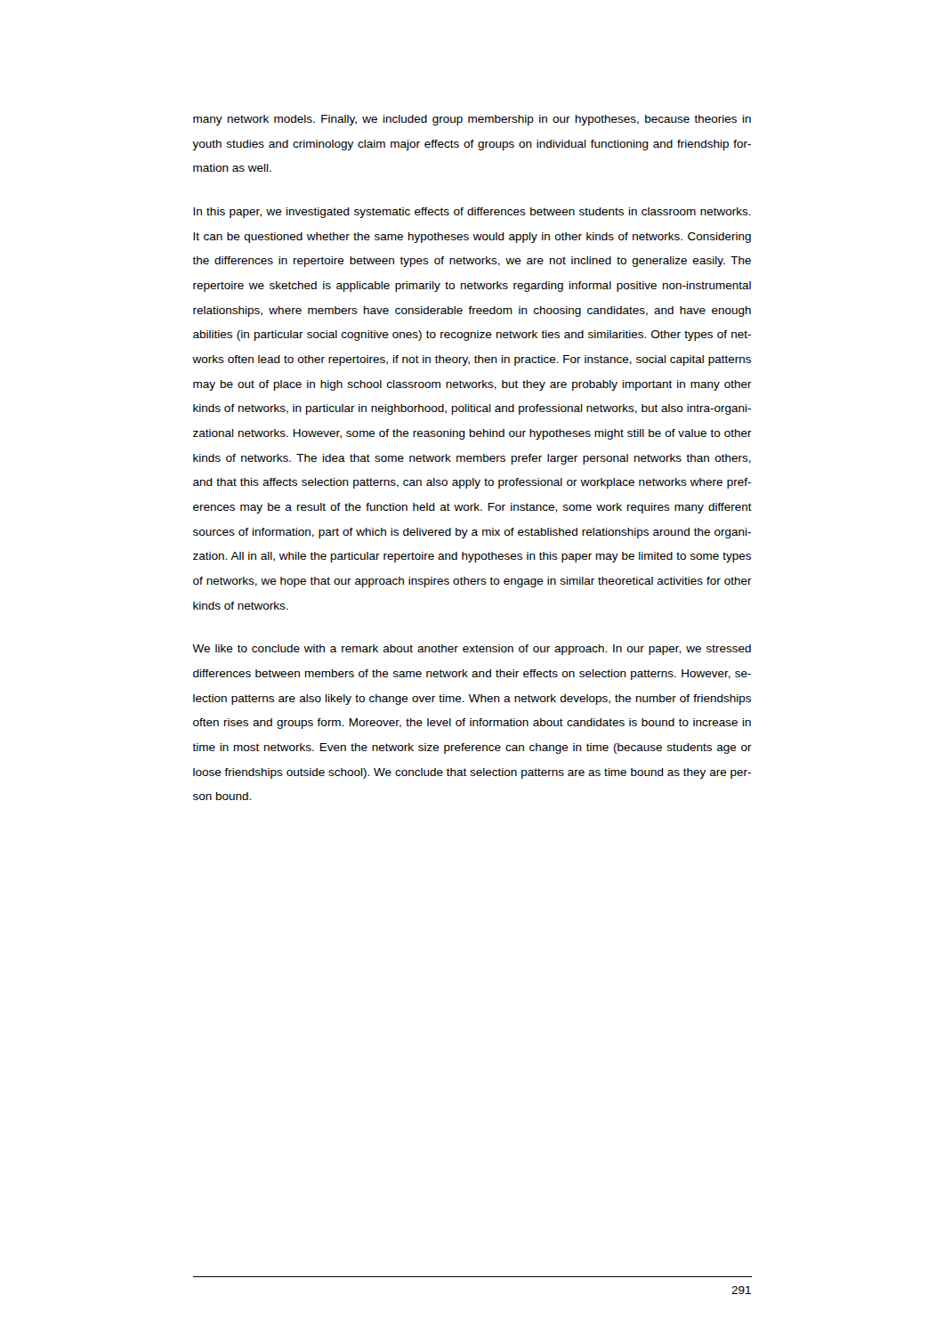many network models. Finally, we included group membership in our hypotheses, because theories in youth studies and criminology claim major effects of groups on individual functioning and friendship formation as well.
In this paper, we investigated systematic effects of differences between students in classroom networks. It can be questioned whether the same hypotheses would apply in other kinds of networks. Considering the differences in repertoire between types of networks, we are not inclined to generalize easily. The repertoire we sketched is applicable primarily to networks regarding informal positive non-instrumental relationships, where members have considerable freedom in choosing candidates, and have enough abilities (in particular social cognitive ones) to recognize network ties and similarities. Other types of networks often lead to other repertoires, if not in theory, then in practice. For instance, social capital patterns may be out of place in high school classroom networks, but they are probably important in many other kinds of networks, in particular in neighborhood, political and professional networks, but also intra-organizational networks. However, some of the reasoning behind our hypotheses might still be of value to other kinds of networks. The idea that some network members prefer larger personal networks than others, and that this affects selection patterns, can also apply to professional or workplace networks where preferences may be a result of the function held at work. For instance, some work requires many different sources of information, part of which is delivered by a mix of established relationships around the organization. All in all, while the particular repertoire and hypotheses in this paper may be limited to some types of networks, we hope that our approach inspires others to engage in similar theoretical activities for other kinds of networks.
We like to conclude with a remark about another extension of our approach. In our paper, we stressed differences between members of the same network and their effects on selection patterns. However, selection patterns are also likely to change over time. When a network develops, the number of friendships often rises and groups form. Moreover, the level of information about candidates is bound to increase in time in most networks. Even the network size preference can change in time (because students age or loose friendships outside school). We conclude that selection patterns are as time bound as they are person bound.
291